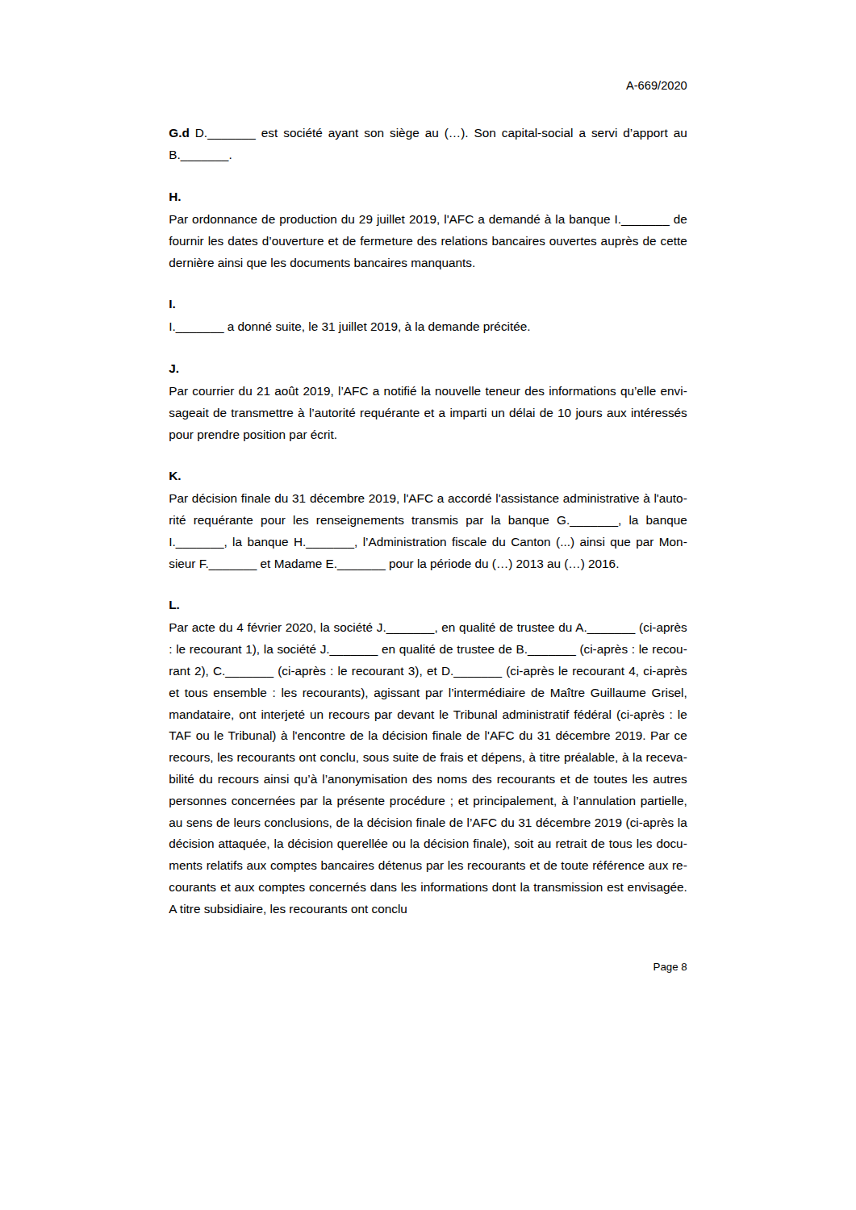A-669/2020
G.d D._______ est société ayant son siège au (…). Son capital-social a servi d’apport au B._______.
H.
Par ordonnance de production du 29 juillet 2019, l'AFC a demandé à la banque I._______ de fournir les dates d’ouverture et de fermeture des relations bancaires ouvertes auprès de cette dernière ainsi que les documents bancaires manquants.
I.
I._______ a donné suite, le 31 juillet 2019, à la demande précitée.
J.
Par courrier du 21 août 2019, l’AFC a notifié la nouvelle teneur des informations qu’elle envisageait de transmettre à l’autorité requérante et a imparti un délai de 10 jours aux intéressés pour prendre position par écrit.
K.
Par décision finale du 31 décembre 2019, l'AFC a accordé l'assistance administrative à l'autorité requérante pour les renseignements transmis par la banque G._______, la banque I._______, la banque H._______, l’Administration fiscale du Canton (...) ainsi que par Monsieur F._______ et Madame E._______ pour la période du (…) 2013 au (…) 2016.
L.
Par acte du 4 février 2020, la société J._______, en qualité de trustee du A._______ (ci-après : le recourant 1), la société J._______ en qualité de trustee de B._______ (ci-après : le recourant 2), C._______ (ci-après : le recourant 3), et D._______ (ci-après le recourant 4, ci-après et tous ensemble : les recourants), agissant par l’intermédiaire de Maître Guillaume Grisel, mandataire, ont interjeté un recours par devant le Tribunal administratif fédéral (ci-après : le TAF ou le Tribunal) à l'encontre de la décision finale de l'AFC du 31 décembre 2019. Par ce recours, les recourants ont conclu, sous suite de frais et dépens, à titre préalable, à la recevabilité du recours ainsi qu’à l’anonymisation des noms des recourants et de toutes les autres personnes concernées par la présente procédure ; et principalement, à l’annulation partielle, au sens de leurs conclusions, de la décision finale de l’AFC du 31 décembre 2019 (ci-après la décision attaquée, la décision querellée ou la décision finale), soit au retrait de tous les documents relatifs aux comptes bancaires détenus par les recourants et de toute référence aux recourants et aux comptes concernés dans les informations dont la transmission est envisagée. A titre subsidiaire, les recourants ont conclu
Page 8